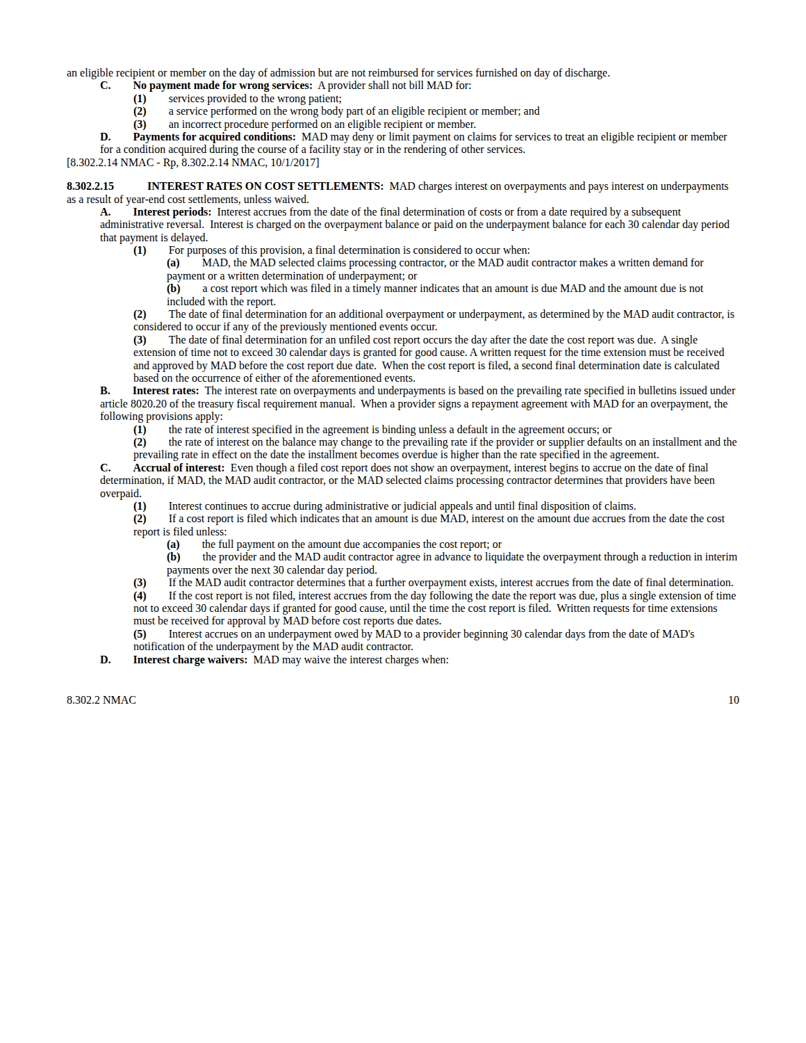an eligible recipient or member on the day of admission but are not reimbursed for services furnished on day of discharge.
C.  No payment made for wrong services: A provider shall not bill MAD for:
(1)  services provided to the wrong patient;
(2)  a service performed on the wrong body part of an eligible recipient or member; and
(3)  an incorrect procedure performed on an eligible recipient or member.
D.  Payments for acquired conditions: MAD may deny or limit payment on claims for services to treat an eligible recipient or member for a condition acquired during the course of a facility stay or in the rendering of other services.
[8.302.2.14 NMAC - Rp, 8.302.2.14 NMAC, 10/1/2017]
8.302.2.15   INTEREST RATES ON COST SETTLEMENTS: MAD charges interest on overpayments and pays interest on underpayments as a result of year-end cost settlements, unless waived.
A.  Interest periods: Interest accrues from the date of the final determination of costs or from a date required by a subsequent administrative reversal. Interest is charged on the overpayment balance or paid on the underpayment balance for each 30 calendar day period that payment is delayed.
(1)  For purposes of this provision, a final determination is considered to occur when:
(a)  MAD, the MAD selected claims processing contractor, or the MAD audit contractor makes a written demand for payment or a written determination of underpayment; or
(b)  a cost report which was filed in a timely manner indicates that an amount is due MAD and the amount due is not included with the report.
(2)  The date of final determination for an additional overpayment or underpayment, as determined by the MAD audit contractor, is considered to occur if any of the previously mentioned events occur.
(3)  The date of final determination for an unfiled cost report occurs the day after the date the cost report was due. A single extension of time not to exceed 30 calendar days is granted for good cause. A written request for the time extension must be received and approved by MAD before the cost report due date. When the cost report is filed, a second final determination date is calculated based on the occurrence of either of the aforementioned events.
B.  Interest rates: The interest rate on overpayments and underpayments is based on the prevailing rate specified in bulletins issued under article 8020.20 of the treasury fiscal requirement manual. When a provider signs a repayment agreement with MAD for an overpayment, the following provisions apply:
(1)  the rate of interest specified in the agreement is binding unless a default in the agreement occurs; or
(2)  the rate of interest on the balance may change to the prevailing rate if the provider or supplier defaults on an installment and the prevailing rate in effect on the date the installment becomes overdue is higher than the rate specified in the agreement.
C.  Accrual of interest: Even though a filed cost report does not show an overpayment, interest begins to accrue on the date of final determination, if MAD, the MAD audit contractor, or the MAD selected claims processing contractor determines that providers have been overpaid.
(1)  Interest continues to accrue during administrative or judicial appeals and until final disposition of claims.
(2)  If a cost report is filed which indicates that an amount is due MAD, interest on the amount due accrues from the date the cost report is filed unless:
(a)  the full payment on the amount due accompanies the cost report; or
(b)  the provider and the MAD audit contractor agree in advance to liquidate the overpayment through a reduction in interim payments over the next 30 calendar day period.
(3)  If the MAD audit contractor determines that a further overpayment exists, interest accrues from the date of final determination.
(4)  If the cost report is not filed, interest accrues from the day following the date the report was due, plus a single extension of time not to exceed 30 calendar days if granted for good cause, until the time the cost report is filed. Written requests for time extensions must be received for approval by MAD before cost reports due dates.
(5)  Interest accrues on an underpayment owed by MAD to a provider beginning 30 calendar days from the date of MAD's notification of the underpayment by the MAD audit contractor.
D.  Interest charge waivers: MAD may waive the interest charges when:
8.302.2 NMAC 10